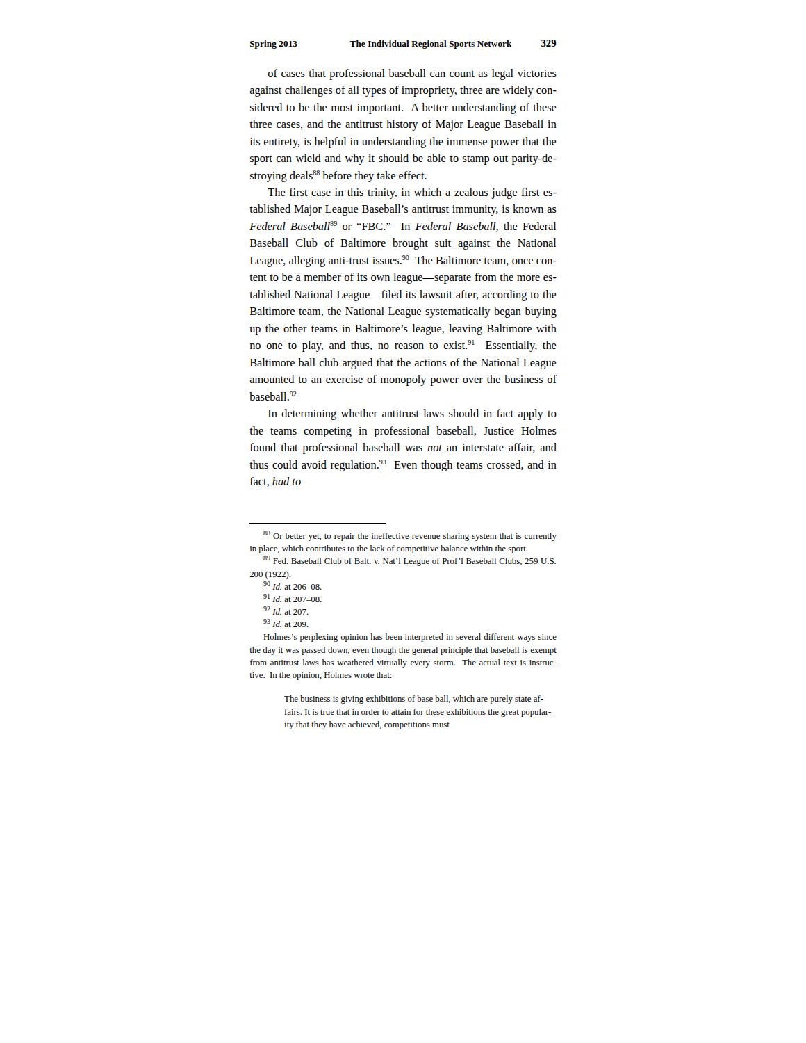Spring 2013 The Individual Regional Sports Network 329
of cases that professional baseball can count as legal victories against challenges of all types of impropriety, three are widely considered to be the most important. A better understanding of these three cases, and the antitrust history of Major League Baseball in its entirety, is helpful in understanding the immense power that the sport can wield and why it should be able to stamp out parity-destroying deals88 before they take effect.
The first case in this trinity, in which a zealous judge first established Major League Baseball’s antitrust immunity, is known as Federal Baseball89 or “FBC.” In Federal Baseball, the Federal Baseball Club of Baltimore brought suit against the National League, alleging anti-trust issues.90 The Baltimore team, once content to be a member of its own league—separate from the more established National League—filed its lawsuit after, according to the Baltimore team, the National League systematically began buying up the other teams in Baltimore’s league, leaving Baltimore with no one to play, and thus, no reason to exist.91 Essentially, the Baltimore ball club argued that the actions of the National League amounted to an exercise of monopoly power over the business of baseball.92
In determining whether antitrust laws should in fact apply to the teams competing in professional baseball, Justice Holmes found that professional baseball was not an interstate affair, and thus could avoid regulation.93 Even though teams crossed, and in fact, had to
88 Or better yet, to repair the ineffective revenue sharing system that is currently in place, which contributes to the lack of competitive balance within the sport.
89 Fed. Baseball Club of Balt. v. Nat’l League of Prof’l Baseball Clubs, 259 U.S. 200 (1922).
90 Id. at 206–08.
91 Id. at 207–08.
92 Id. at 207.
93 Id. at 209.
Holmes’s perplexing opinion has been interpreted in several different ways since the day it was passed down, even though the general principle that baseball is exempt from antitrust laws has weathered virtually every storm. The actual text is instructive. In the opinion, Holmes wrote that:
The business is giving exhibitions of base ball, which are purely state affairs. It is true that in order to attain for these exhibitions the great popularity that they have achieved, competitions must